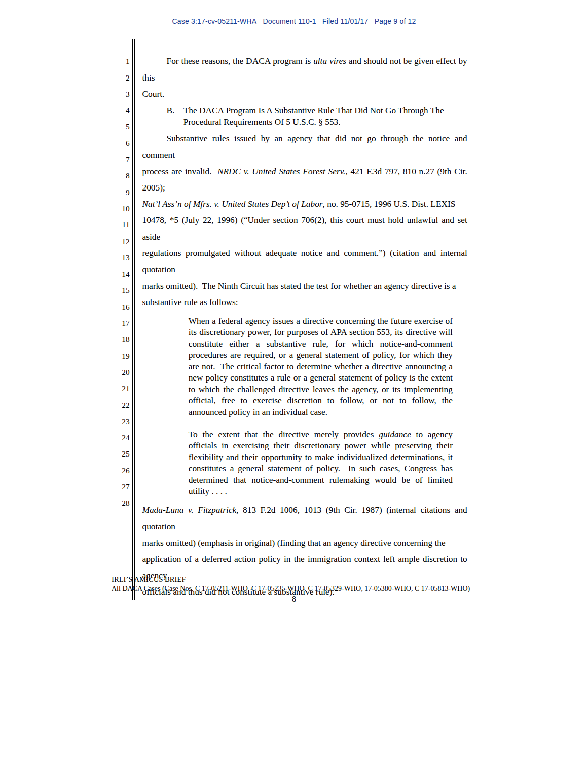Case 3:17-cv-05211-WHA Document 110-1 Filed 11/01/17 Page 9 of 12
1
2
3
4
5
6
7
8
9
10
11
12
13
14
15
16
17
18
19
20
21
22
23
24
25
26
27
28
For these reasons, the DACA program is ulta vires and should not be given effect by this
Court.
B.
The DACA Program Is A Substantive Rule That Did Not Go Through The Procedural Requirements Of 5 U.S.C. § 553.
Substantive rules issued by an agency that did not go through the notice and comment
process are invalid. NRDC v. United States Forest Serv., 421 F.3d 797, 810 n.27 (9th Cir. 2005);
Nat’l Ass’n of Mfrs. v. United States Dep’t of Labor, no. 95-0715, 1996 U.S. Dist. LEXIS
10478, *5 (July 22, 1996) (“Under section 706(2), this court must hold unlawful and set aside
regulations promulgated without adequate notice and comment.”) (citation and internal quotation
marks omitted). The Ninth Circuit has stated the test for whether an agency directive is a
substantive rule as follows:
When a federal agency issues a directive concerning the future exercise of its discretionary power, for purposes of APA section 553, its directive will constitute either a substantive rule, for which notice-and-comment procedures are required, or a general statement of policy, for which they are not. The critical factor to determine whether a directive announcing a new policy constitutes a rule or a general statement of policy is the extent to which the challenged directive leaves the agency, or its implementing official, free to exercise discretion to follow, or not to follow, the announced policy in an individual case.
To the extent that the directive merely provides guidance to agency officials in exercising their discretionary power while preserving their flexibility and their opportunity to make individualized determinations, it constitutes a general statement of policy. In such cases, Congress has determined that notice-and-comment rulemaking would be of limited utility . . . .
Mada-Luna v. Fitzpatrick, 813 F.2d 1006, 1013 (9th Cir. 1987) (internal citations and quotation
marks omitted) (emphasis in original) (finding that an agency directive concerning the
application of a deferred action policy in the immigration context left ample discretion to agency
officials and thus did not constitute a substantive rule).
IRLI’S AMICUS BRIEF
All DACA Cases (Case Nos. C 17-05211-WHO, C 17-05235-WHO, C 17-05329-WHO, 17-05380-WHO, C 17-05813-WHO)
8